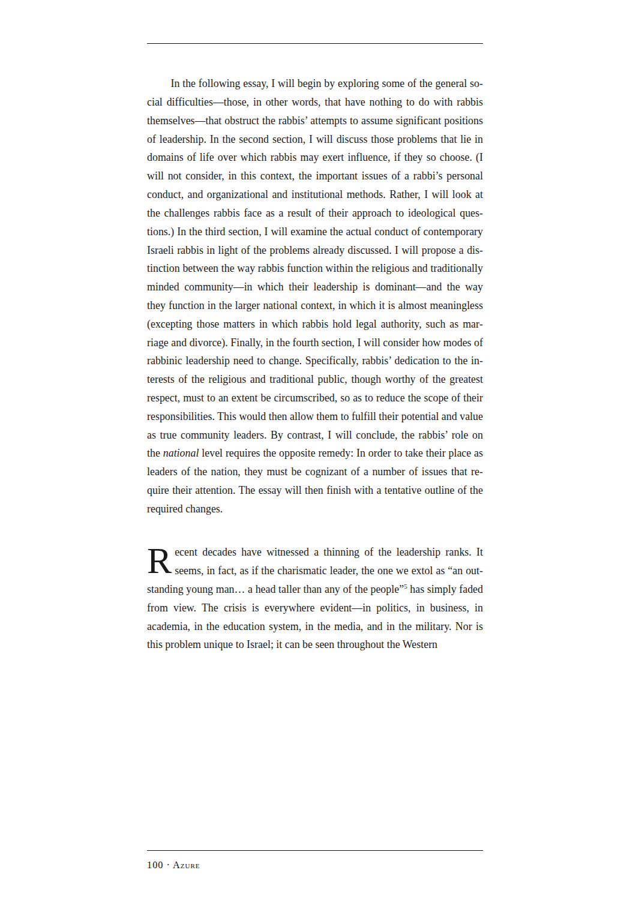In the following essay, I will begin by exploring some of the general social difficulties—those, in other words, that have nothing to do with rabbis themselves—that obstruct the rabbis’ attempts to assume significant positions of leadership. In the second section, I will discuss those problems that lie in domains of life over which rabbis may exert influence, if they so choose. (I will not consider, in this context, the important issues of a rabbi’s personal conduct, and organizational and institutional methods. Rather, I will look at the challenges rabbis face as a result of their approach to ideological questions.) In the third section, I will examine the actual conduct of contemporary Israeli rabbis in light of the problems already discussed. I will propose a distinction between the way rabbis function within the religious and traditionally minded community—in which their leadership is dominant—and the way they function in the larger national context, in which it is almost meaningless (excepting those matters in which rabbis hold legal authority, such as marriage and divorce). Finally, in the fourth section, I will consider how modes of rabbinic leadership need to change. Specifically, rabbis’ dedication to the interests of the religious and traditional public, though worthy of the greatest respect, must to an extent be circumscribed, so as to reduce the scope of their responsibilities. This would then allow them to fulfill their potential and value as true community leaders. By contrast, I will conclude, the rabbis’ role on the national level requires the opposite remedy: In order to take their place as leaders of the nation, they must be cognizant of a number of issues that require their attention. The essay will then finish with a tentative outline of the required changes.
Recent decades have witnessed a thinning of the leadership ranks. It seems, in fact, as if the charismatic leader, the one we extol as “an outstanding young man… a head taller than any of the people”5 has simply faded from view. The crisis is everywhere evident—in politics, in business, in academia, in the education system, in the media, and in the military. Nor is this problem unique to Israel; it can be seen throughout the Western
100 · Azure